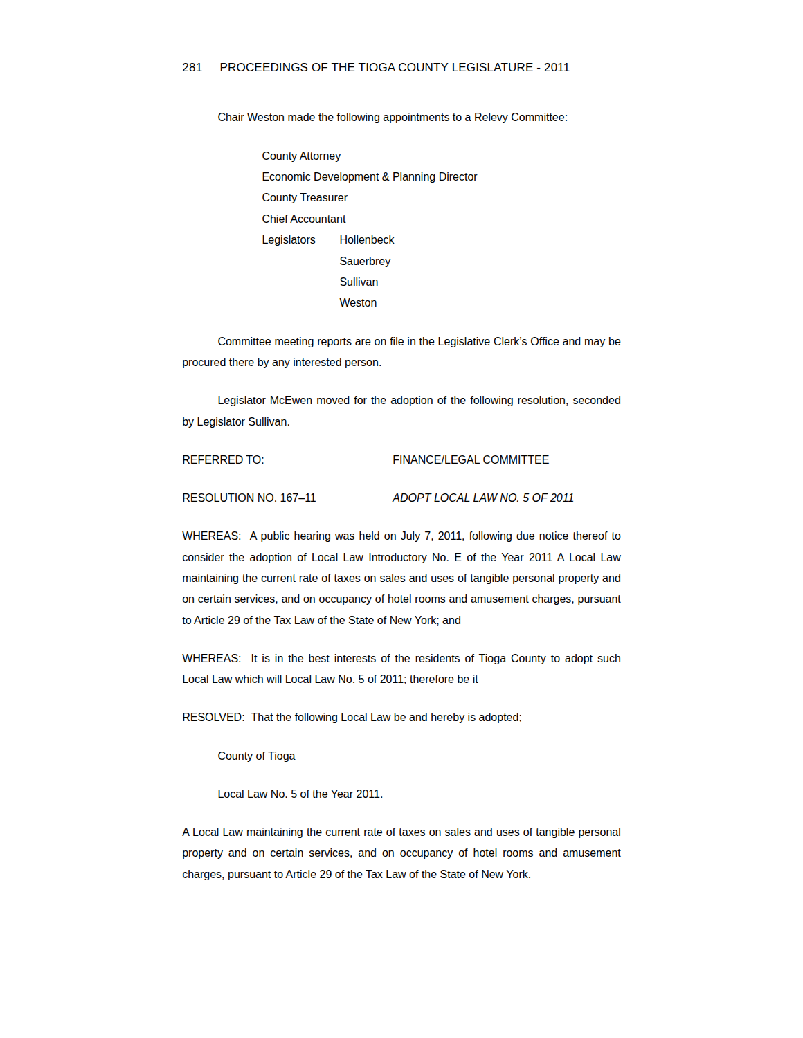281
PROCEEDINGS OF THE TIOGA COUNTY LEGISLATURE - 2011
Chair Weston made the following appointments to a Relevy Committee:
County Attorney Economic Development & Planning Director County Treasurer Chief Accountant
Legislators
Hollenbeck Sauerbrey Sullivan Weston
Committee meeting reports are on file in the Legislative Clerk’s Office and may be procured there by any interested person.
Legislator McEwen moved for the adoption of the following resolution, seconded by Legislator Sullivan.
REFERRED TO:
FINANCE/LEGAL COMMITTEE
RESOLUTION NO. 167–11
ADOPT LOCAL LAW NO. 5 OF 2011
WHEREAS: A public hearing was held on July 7, 2011, following due notice thereof to consider the adoption of Local Law Introductory No. E of the Year 2011 A Local Law maintaining the current rate of taxes on sales and uses of tangible personal property and on certain services, and on occupancy of hotel rooms and amusement charges, pursuant to Article 29 of the Tax Law of the State of New York; and
WHEREAS: It is in the best interests of the residents of Tioga County to adopt such Local Law which will Local Law No. 5 of 2011; therefore be it
RESOLVED: That the following Local Law be and hereby is adopted;
County of Tioga
Local Law No. 5 of the Year 2011.
A Local Law maintaining the current rate of taxes on sales and uses of tangible personal property and on certain services, and on occupancy of hotel rooms and amusement charges, pursuant to Article 29 of the Tax Law of the State of New York.